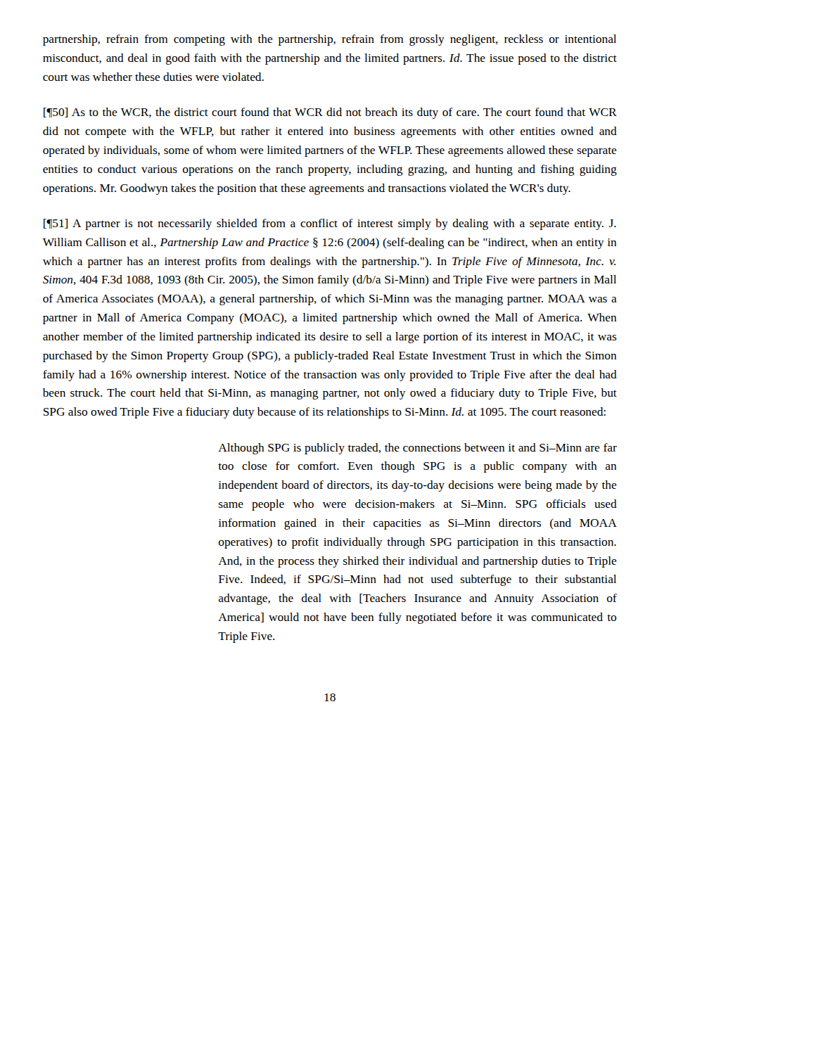partnership, refrain from competing with the partnership, refrain from grossly negligent, reckless or intentional misconduct, and deal in good faith with the partnership and the limited partners. Id. The issue posed to the district court was whether these duties were violated.
[¶50] As to the WCR, the district court found that WCR did not breach its duty of care. The court found that WCR did not compete with the WFLP, but rather it entered into business agreements with other entities owned and operated by individuals, some of whom were limited partners of the WFLP. These agreements allowed these separate entities to conduct various operations on the ranch property, including grazing, and hunting and fishing guiding operations. Mr. Goodwyn takes the position that these agreements and transactions violated the WCR's duty.
[¶51] A partner is not necessarily shielded from a conflict of interest simply by dealing with a separate entity. J. William Callison et al., Partnership Law and Practice § 12:6 (2004) (self-dealing can be "indirect, when an entity in which a partner has an interest profits from dealings with the partnership."). In Triple Five of Minnesota, Inc. v. Simon, 404 F.3d 1088, 1093 (8th Cir. 2005), the Simon family (d/b/a Si-Minn) and Triple Five were partners in Mall of America Associates (MOAA), a general partnership, of which Si-Minn was the managing partner. MOAA was a partner in Mall of America Company (MOAC), a limited partnership which owned the Mall of America. When another member of the limited partnership indicated its desire to sell a large portion of its interest in MOAC, it was purchased by the Simon Property Group (SPG), a publicly-traded Real Estate Investment Trust in which the Simon family had a 16% ownership interest. Notice of the transaction was only provided to Triple Five after the deal had been struck. The court held that Si-Minn, as managing partner, not only owed a fiduciary duty to Triple Five, but SPG also owed Triple Five a fiduciary duty because of its relationships to Si-Minn. Id. at 1095. The court reasoned:
Although SPG is publicly traded, the connections between it and Si–Minn are far too close for comfort. Even though SPG is a public company with an independent board of directors, its day-to-day decisions were being made by the same people who were decision-makers at Si–Minn. SPG officials used information gained in their capacities as Si–Minn directors (and MOAA operatives) to profit individually through SPG participation in this transaction. And, in the process they shirked their individual and partnership duties to Triple Five. Indeed, if SPG/Si–Minn had not used subterfuge to their substantial advantage, the deal with [Teachers Insurance and Annuity Association of America] would not have been fully negotiated before it was communicated to Triple Five.
18